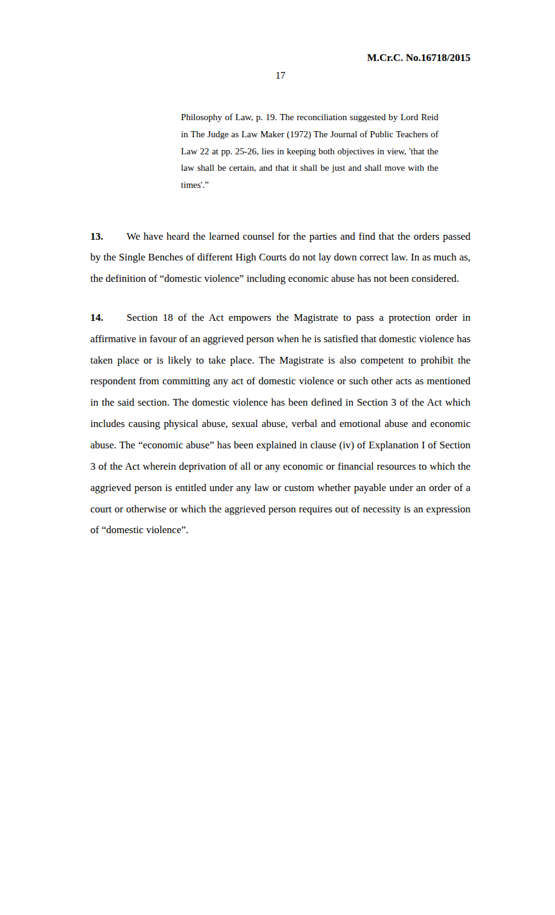M.Cr.C. No.16718/2015
17
Philosophy of Law, p. 19. The reconciliation suggested by Lord Reid in The Judge as Law Maker (1972) The Journal of Public Teachers of Law 22 at pp. 25-26, lies in keeping both objectives in view, 'that the law shall be certain, and that it shall be just and shall move with the times'.”
13. We have heard the learned counsel for the parties and find that the orders passed by the Single Benches of different High Courts do not lay down correct law. In as much as, the definition of “domestic violence” including economic abuse has not been considered.
14. Section 18 of the Act empowers the Magistrate to pass a protection order in affirmative in favour of an aggrieved person when he is satisfied that domestic violence has taken place or is likely to take place. The Magistrate is also competent to prohibit the respondent from committing any act of domestic violence or such other acts as mentioned in the said section. The domestic violence has been defined in Section 3 of the Act which includes causing physical abuse, sexual abuse, verbal and emotional abuse and economic abuse. The “economic abuse” has been explained in clause (iv) of Explanation I of Section 3 of the Act wherein deprivation of all or any economic or financial resources to which the aggrieved person is entitled under any law or custom whether payable under an order of a court or otherwise or which the aggrieved person requires out of necessity is an expression of “domestic violence”.